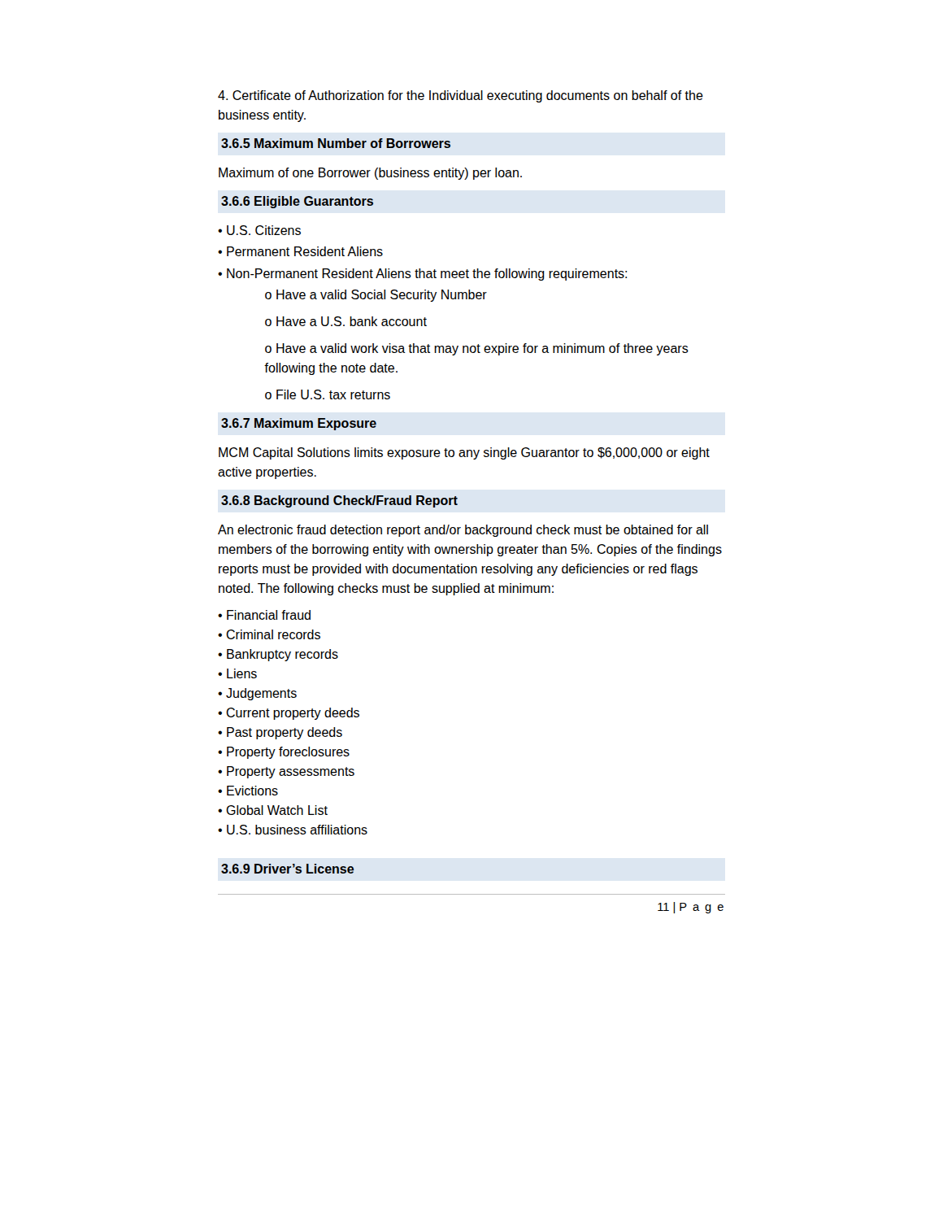4. Certificate of Authorization for the Individual executing documents on behalf of the business entity.
3.6.5 Maximum Number of Borrowers
Maximum of one Borrower (business entity) per loan.
3.6.6 Eligible Guarantors
• U.S. Citizens
• Permanent Resident Aliens
• Non-Permanent Resident Aliens that meet the following requirements:
o Have a valid Social Security Number
o Have a U.S. bank account
o Have a valid work visa that may not expire for a minimum of three years following the note date.
o File U.S. tax returns
3.6.7 Maximum Exposure
MCM Capital Solutions limits exposure to any single Guarantor to $6,000,000 or eight active properties.
3.6.8 Background Check/Fraud Report
An electronic fraud detection report and/or background check must be obtained for all members of the borrowing entity with ownership greater than 5%. Copies of the findings reports must be provided with documentation resolving any deficiencies or red flags noted. The following checks must be supplied at minimum:
• Financial fraud
• Criminal records
• Bankruptcy records
• Liens
• Judgements
• Current property deeds
• Past property deeds
• Property foreclosures
• Property assessments
• Evictions
• Global Watch List
• U.S. business affiliations
3.6.9 Driver’s License
11 | P a g e